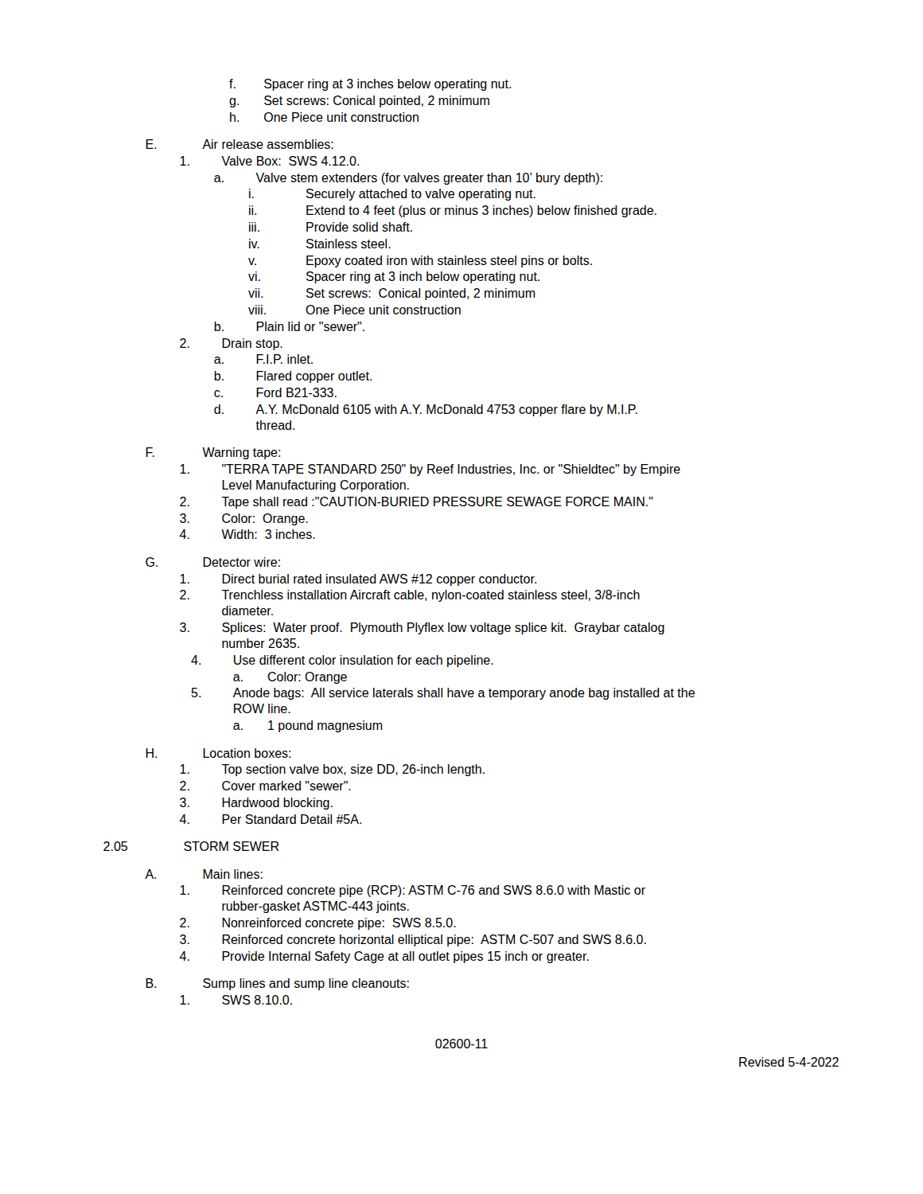f. Spacer ring at 3 inches below operating nut.
g. Set screws: Conical pointed, 2 minimum
h. One Piece unit construction
E. Air release assemblies:
1. Valve Box: SWS 4.12.0.
a. Valve stem extenders (for valves greater than 10’ bury depth):
i. Securely attached to valve operating nut.
ii. Extend to 4 feet (plus or minus 3 inches) below finished grade.
iii. Provide solid shaft.
iv. Stainless steel.
v. Epoxy coated iron with stainless steel pins or bolts.
vi. Spacer ring at 3 inch below operating nut.
vii. Set screws: Conical pointed, 2 minimum
viii. One Piece unit construction
b. Plain lid or "sewer".
2. Drain stop.
a. F.I.P. inlet.
b. Flared copper outlet.
c. Ford B21-333.
d. A.Y. McDonald 6105 with A.Y. McDonald 4753 copper flare by M.I.P.
thread.
F. Warning tape:
1. "TERRA TAPE STANDARD 250" by Reef Industries, Inc. or "Shieldtec" by Empire
Level Manufacturing Corporation.
2. Tape shall read :"CAUTION-BURIED PRESSURE SEWAGE FORCE MAIN."
3. Color: Orange.
4. Width: 3 inches.
G. Detector wire:
1. Direct burial rated insulated AWS #12 copper conductor.
2. Trenchless installation Aircraft cable, nylon-coated stainless steel, 3/8-inch
diameter.
3. Splices: Water proof. Plymouth Plyflex low voltage splice kit. Graybar catalog
number 2635.
4. Use different color insulation for each pipeline.
a. Color: Orange
5. Anode bags: All service laterals shall have a temporary anode bag installed at the
ROW line.
a. 1 pound magnesium
H. Location boxes:
1. Top section valve box, size DD, 26-inch length.
2. Cover marked "sewer".
3. Hardwood blocking.
4. Per Standard Detail #5A.
2.05 STORM SEWER
A. Main lines:
1. Reinforced concrete pipe (RCP): ASTM C-76 and SWS 8.6.0 with Mastic or
rubber-gasket ASTMC-443 joints.
2. Nonreinforced concrete pipe: SWS 8.5.0.
3. Reinforced concrete horizontal elliptical pipe: ASTM C-507 and SWS 8.6.0.
4. Provide Internal Safety Cage at all outlet pipes 15 inch or greater.
B. Sump lines and sump line cleanouts:
1. SWS 8.10.0.
02600-11
Revised 5-4-2022